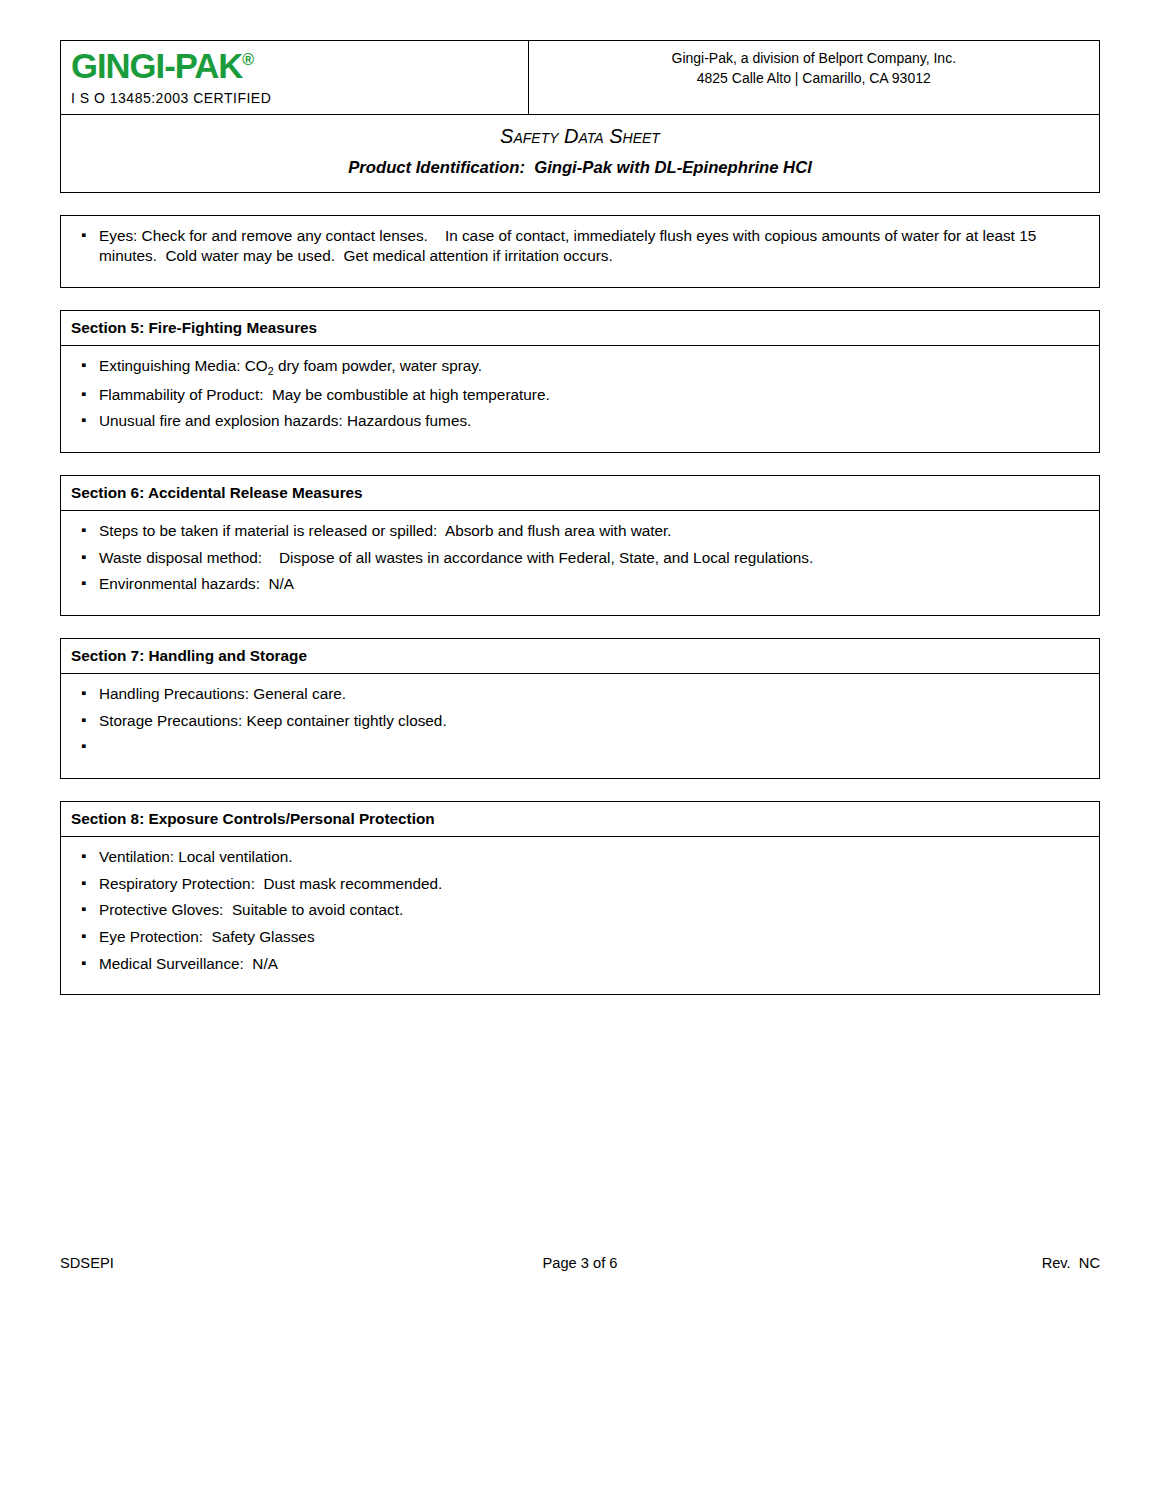| GINGI-PAK ® I S O 13485:2003 CERTIFIED | Gingi-Pak, a division of Belport Company, Inc. 4825 Calle Alto / Camarillo, CA 93012 |
Safety Data Sheet
Product Identification: Gingi-Pak with DL-Epinephrine HCl
Eyes: Check for and remove any contact lenses. In case of contact, immediately flush eyes with copious amounts of water for at least 15 minutes. Cold water may be used. Get medical attention if irritation occurs.
Section 5: Fire-Fighting Measures
Extinguishing Media: CO2 dry foam powder, water spray.
Flammability of Product: May be combustible at high temperature.
Unusual fire and explosion hazards: Hazardous fumes.
Section 6: Accidental Release Measures
Steps to be taken if material is released or spilled: Absorb and flush area with water.
Waste disposal method: Dispose of all wastes in accordance with Federal, State, and Local regulations.
Environmental hazards: N/A
Section 7: Handling and Storage
Handling Precautions: General care.
Storage Precautions: Keep container tightly closed.
Section 8: Exposure Controls/Personal Protection
Ventilation: Local ventilation.
Respiratory Protection: Dust mask recommended.
Protective Gloves: Suitable to avoid contact.
Eye Protection: Safety Glasses
Medical Surveillance: N/A
SDSEPI Page 3 of 6 Rev. NC